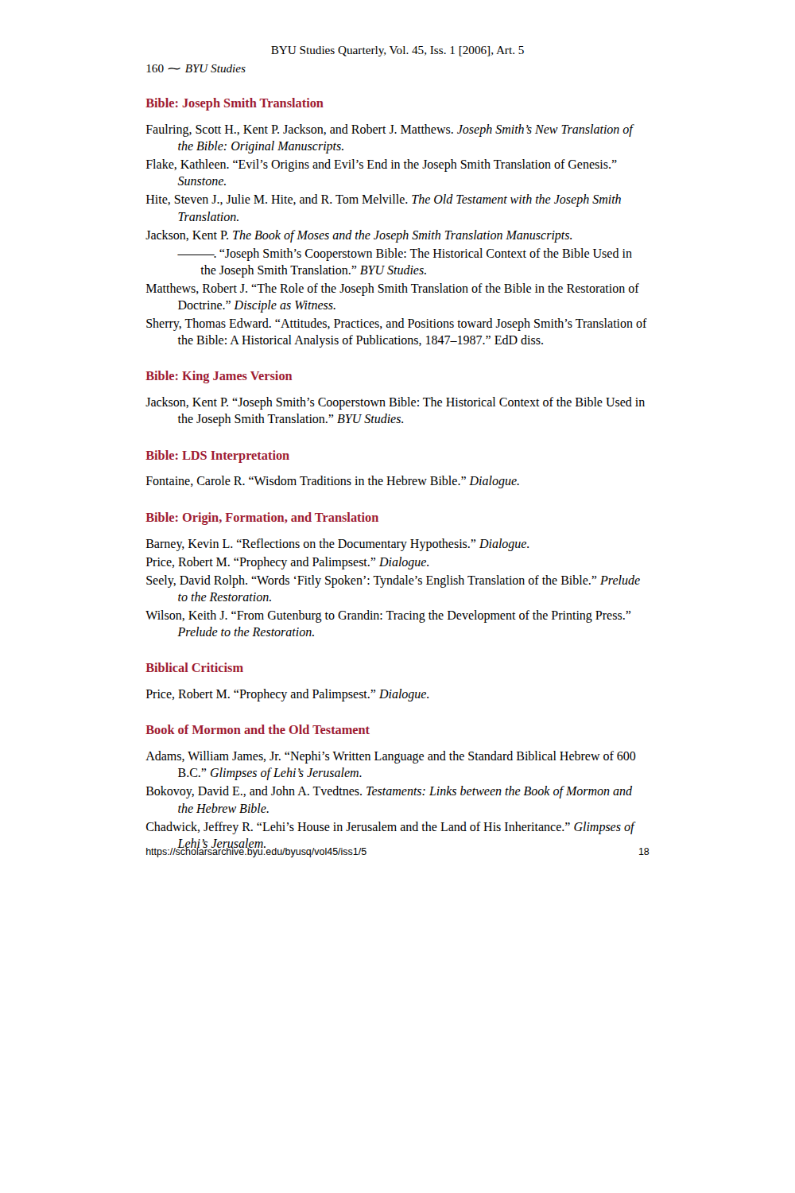BYU Studies Quarterly, Vol. 45, Iss. 1 [2006], Art. 5
160∼BYU Studies
Bible: Joseph Smith Translation
Faulring, Scott H., Kent P. Jackson, and Robert J. Matthews. Joseph Smith’s New Translation of the Bible: Original Manuscripts.
Flake, Kathleen. “Evil’s Origins and Evil’s End in the Joseph Smith Translation of Genesis.” Sunstone.
Hite, Steven J., Julie M. Hite, and R. Tom Melville. The Old Testament with the Joseph Smith Translation.
Jackson, Kent P. The Book of Moses and the Joseph Smith Translation Manuscripts.
———. “Joseph Smith’s Cooperstown Bible: The Historical Context of the Bible Used in the Joseph Smith Translation.” BYU Studies.
Matthews, Robert J. “The Role of the Joseph Smith Translation of the Bible in the Restoration of Doctrine.” Disciple as Witness.
Sherry, Thomas Edward. “Attitudes, Practices, and Positions toward Joseph Smith’s Translation of the Bible: A Historical Analysis of Publications, 1847–1987.” EdD diss.
Bible: King James Version
Jackson, Kent P. “Joseph Smith’s Cooperstown Bible: The Historical Context of the Bible Used in the Joseph Smith Translation.” BYU Studies.
Bible: LDS Interpretation
Fontaine, Carole R. “Wisdom Traditions in the Hebrew Bible.” Dialogue.
Bible: Origin, Formation, and Translation
Barney, Kevin L. “Reflections on the Documentary Hypothesis.” Dialogue.
Price, Robert M. “Prophecy and Palimpsest.” Dialogue.
Seely, David Rolph. “Words ‘Fitly Spoken’: Tyndale’s English Translation of the Bible.” Prelude to the Restoration.
Wilson, Keith J. “From Gutenburg to Grandin: Tracing the Development of the Printing Press.” Prelude to the Restoration.
Biblical Criticism
Price, Robert M. “Prophecy and Palimpsest.” Dialogue.
Book of Mormon and the Old Testament
Adams, William James, Jr. “Nephi’s Written Language and the Standard Biblical Hebrew of 600 B.C.” Glimpses of Lehi’s Jerusalem.
Bokovoy, David E., and John A. Tvedtnes. Testaments: Links between the Book of Mormon and the Hebrew Bible.
Chadwick, Jeffrey R. “Lehi’s House in Jerusalem and the Land of His Inheritance.” Glimpses of Lehi’s Jerusalem.
https://scholarsarchive.byu.edu/byusq/vol45/iss1/5 18